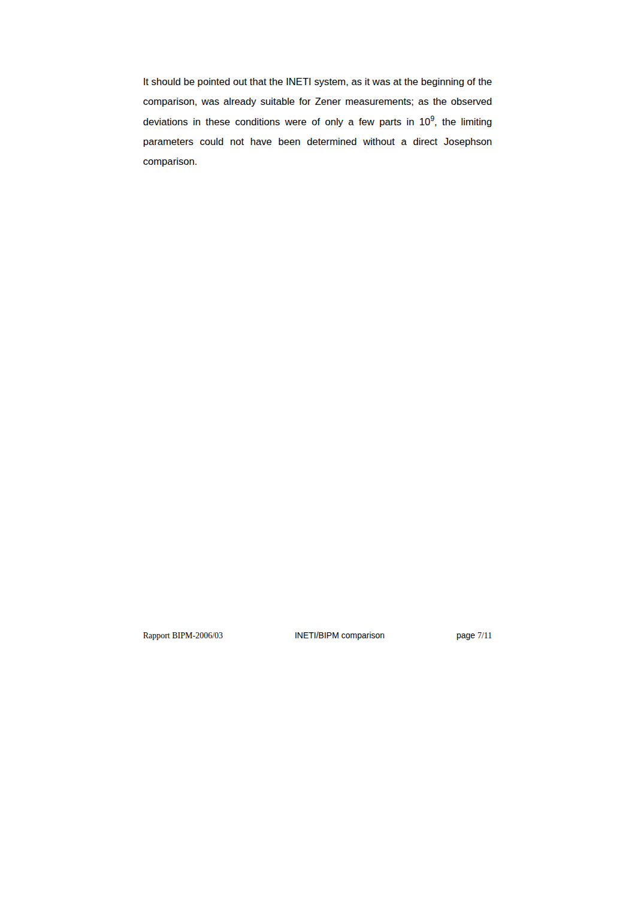It should be pointed out that the INETI system, as it was at the beginning of the comparison, was already suitable for Zener measurements; as the observed deviations in these conditions were of only a few parts in 109, the limiting parameters could not have been determined without a direct Josephson comparison.
Rapport BIPM-2006/03 INETI/BIPM comparison page 7/11